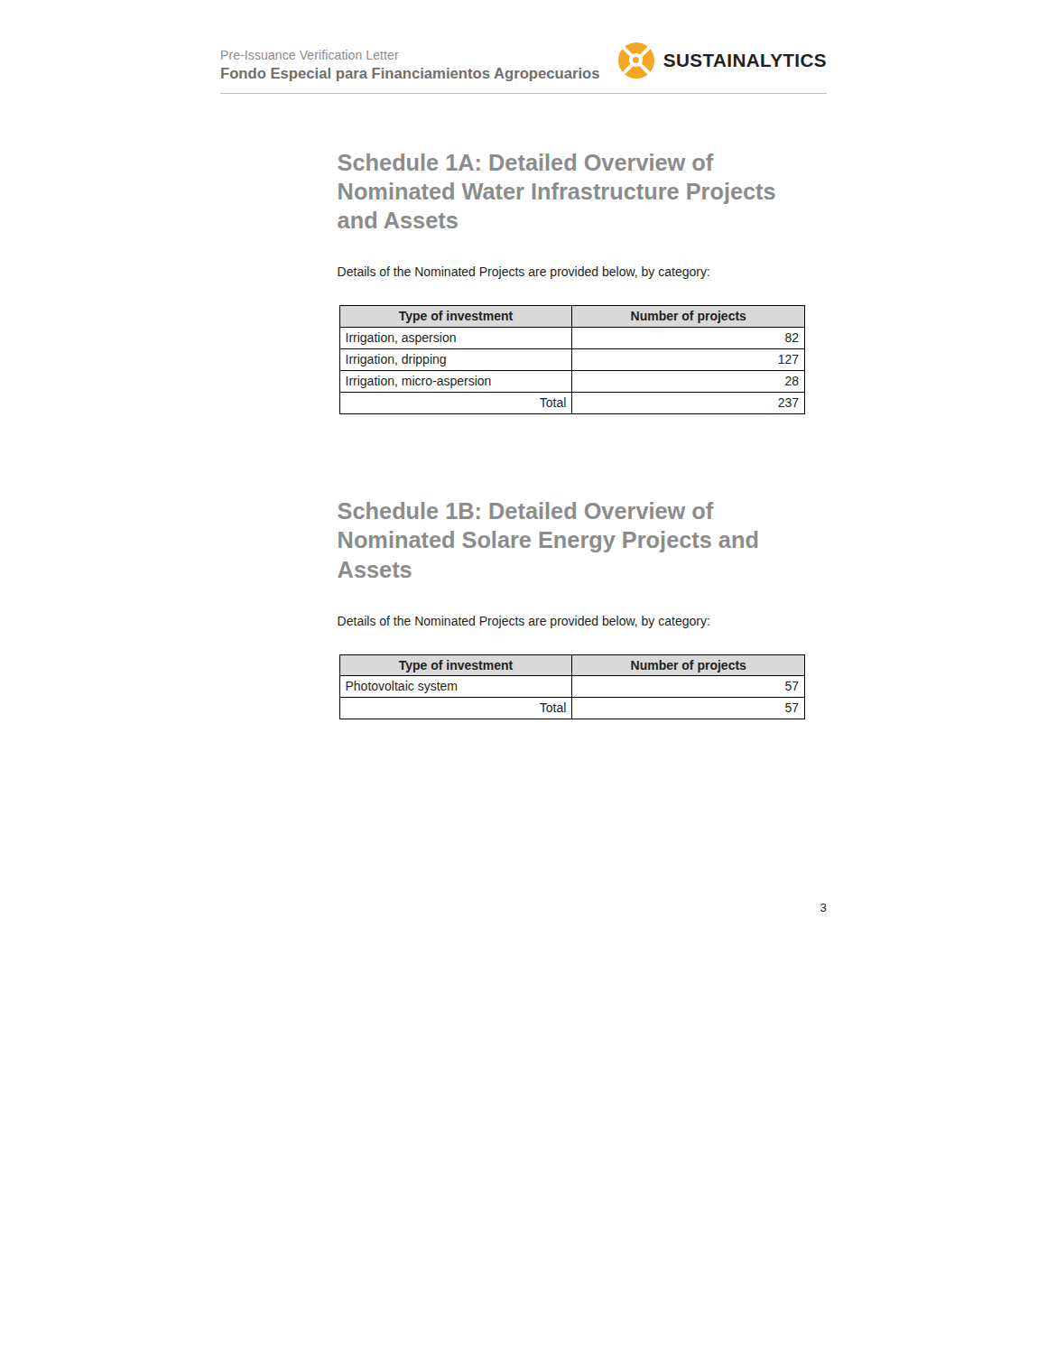Pre-Issuance Verification Letter
Fondo Especial para Financiamientos Agropecuarios
SUSTAINALYTICS
Schedule 1A: Detailed Overview of Nominated Water Infrastructure Projects and Assets
Details of the Nominated Projects are provided below, by category:
| Type of investment | Number of projects |
| --- | --- |
| Irrigation, aspersion | 82 |
| Irrigation, dripping | 127 |
| Irrigation, micro-aspersion | 28 |
| Total | 237 |
Schedule 1B: Detailed Overview of Nominated Solare Energy Projects and Assets
Details of the Nominated Projects are provided below, by category:
| Type of investment | Number of projects |
| --- | --- |
| Photovoltaic system | 57 |
| Total | 57 |
3